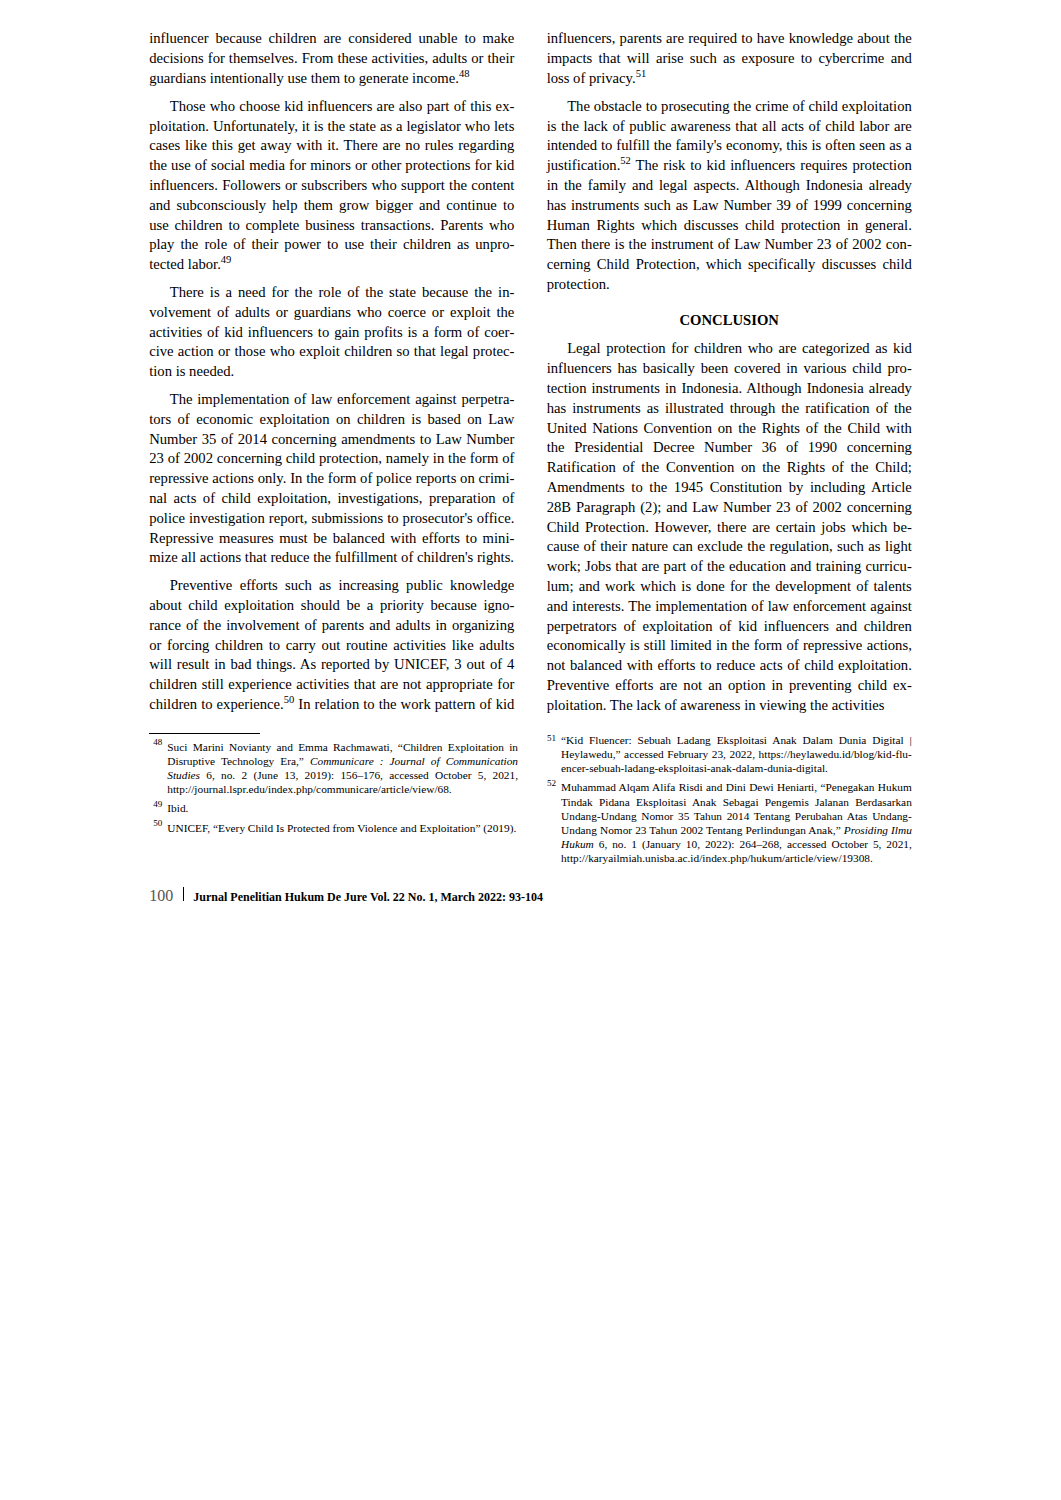influencer because children are considered unable to make decisions for themselves. From these activities, adults or their guardians intentionally use them to generate income.48
Those who choose kid influencers are also part of this exploitation. Unfortunately, it is the state as a legislator who lets cases like this get away with it. There are no rules regarding the use of social media for minors or other protections for kid influencers. Followers or subscribers who support the content and subconsciously help them grow bigger and continue to use children to complete business transactions. Parents who play the role of their power to use their children as unprotected labor.49
There is a need for the role of the state because the involvement of adults or guardians who coerce or exploit the activities of kid influencers to gain profits is a form of coercive action or those who exploit children so that legal protection is needed.
The implementation of law enforcement against perpetrators of economic exploitation on children is based on Law Number 35 of 2014 concerning amendments to Law Number 23 of 2002 concerning child protection, namely in the form of repressive actions only. In the form of police reports on criminal acts of child exploitation, investigations, preparation of police investigation report, submissions to prosecutor's office. Repressive measures must be balanced with efforts to minimize all actions that reduce the fulfillment of children's rights.
Preventive efforts such as increasing public knowledge about child exploitation should be a priority because ignorance of the involvement of parents and adults in organizing or forcing children to carry out routine activities like adults will result in bad things. As reported by UNICEF, 3 out of 4 children still experience activities that are not appropriate for children to experience.50 In relation to the work pattern of kid influencers, parents are required to have knowledge about the impacts that will arise such as exposure to cybercrime and loss of privacy.51
The obstacle to prosecuting the crime of child exploitation is the lack of public awareness that all acts of child labor are intended to fulfill the family's economy, this is often seen as a justification.52 The risk to kid influencers requires protection in the family and legal aspects. Although Indonesia already has instruments such as Law Number 39 of 1999 concerning Human Rights which discusses child protection in general. Then there is the instrument of Law Number 23 of 2002 concerning Child Protection, which specifically discusses child protection.
CONCLUSION
Legal protection for children who are categorized as kid influencers has basically been covered in various child protection instruments in Indonesia. Although Indonesia already has instruments as illustrated through the ratification of the United Nations Convention on the Rights of the Child with the Presidential Decree Number 36 of 1990 concerning Ratification of the Convention on the Rights of the Child; Amendments to the 1945 Constitution by including Article 28B Paragraph (2); and Law Number 23 of 2002 concerning Child Protection. However, there are certain jobs which because of their nature can exclude the regulation, such as light work; Jobs that are part of the education and training curriculum; and work which is done for the development of talents and interests. The implementation of law enforcement against perpetrators of exploitation of kid influencers and children economically is still limited in the form of repressive actions, not balanced with efforts to reduce acts of child exploitation. Preventive efforts are not an option in preventing child exploitation. The lack of awareness in viewing the activities
Suci Marini Novianty and Emma Rachmawati, “Children Exploitation in Disruptive Technology Era,” Communicare : Journal of Communication Studies 6, no. 2 (June 13, 2019): 156–176, accessed October 5, 2021, http://journal.lspr.edu/index.php/communicare/article/view/68.
Ibid.
UNICEF, “Every Child Is Protected from Violence and Exploitation” (2019).
“Kid Fluencer: Sebuah Ladang Eksploitasi Anak Dalam Dunia Digital | Heylawedu,” accessed February 23, 2022, https://heylawedu.id/blog/kid-fluencer-sebuah-ladang-eksploitasi-anak-dalam-dunia-digital.
Muhammad Alqam Alifa Risdi and Dini Dewi Heniarti, “Penegakan Hukum Tindak Pidana Eksploitasi Anak Sebagai Pengemis Jalanan Berdasarkan Undang-Undang Nomor 35 Tahun 2014 Tentang Perubahan Atas Undang-Undang Nomor 23 Tahun 2002 Tentang Perlindungan Anak,” Prosiding Ilmu Hukum 6, no. 1 (January 10, 2022): 264–268, accessed October 5, 2021, http://karyailmiah.unisba.ac.id/index.php/hukum/article/view/19308.
100 Jurnal Penelitian Hukum De Jure Vol. 22 No. 1, March 2022: 93-104